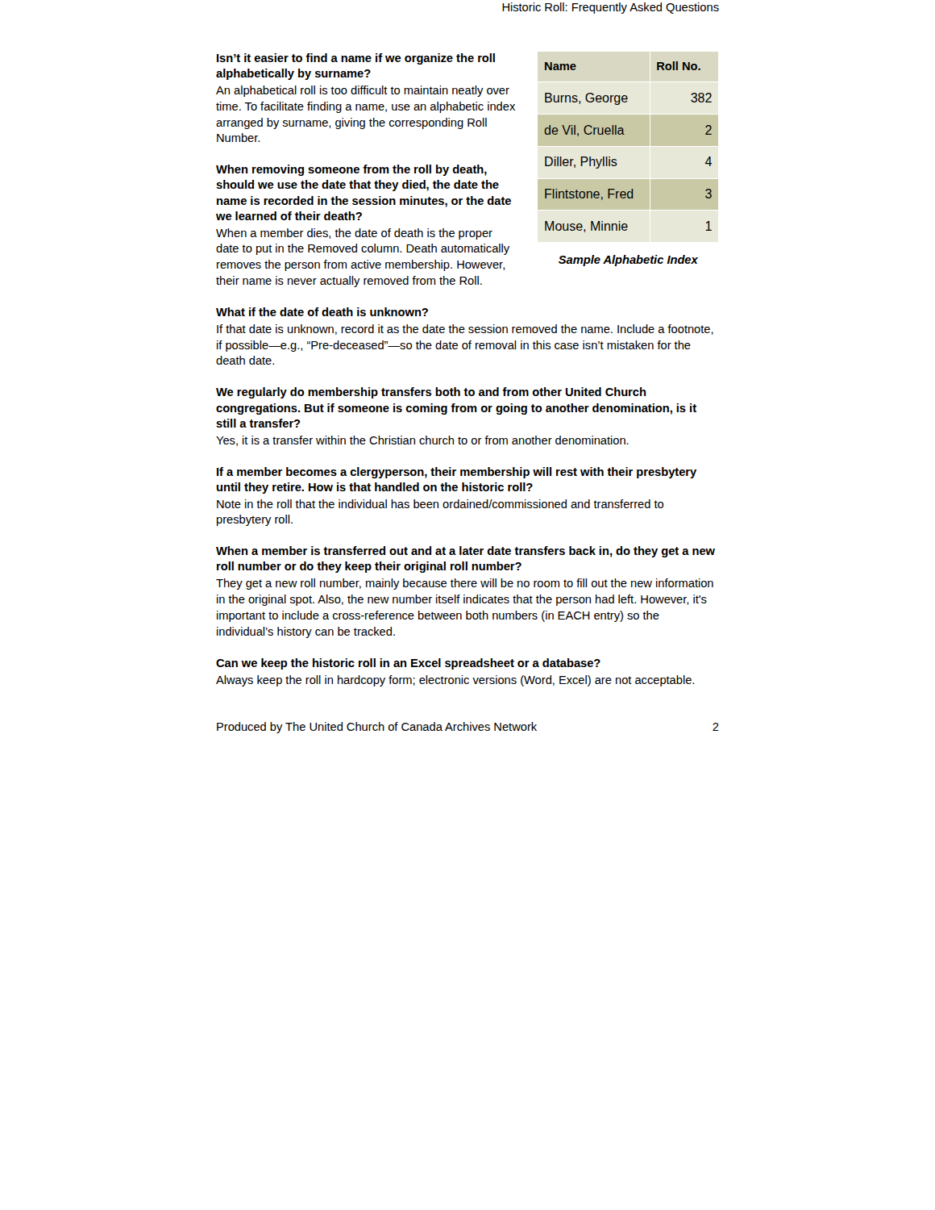Historic Roll: Frequently Asked Questions
| Name | Roll No. |
| --- | --- |
| Burns, George | 382 |
| de Vil, Cruella | 2 |
| Diller, Phyllis | 4 |
| Flintstone, Fred | 3 |
| Mouse, Minnie | 1 |
Sample Alphabetic Index
Isn’t it easier to find a name if we organize the roll alphabetically by surname?
An alphabetical roll is too difficult to maintain neatly over time. To facilitate finding a name, use an alphabetic index arranged by surname, giving the corresponding Roll Number.
When removing someone from the roll by death, should we use the date that they died, the date the name is recorded in the session minutes, or the date we learned of their death?
When a member dies, the date of death is the proper date to put in the Removed column. Death automatically removes the person from active membership. However, their name is never actually removed from the Roll.
What if the date of death is unknown?
If that date is unknown, record it as the date the session removed the name. Include a footnote, if possible—e.g., “Pre-deceased”—so the date of removal in this case isn’t mistaken for the death date.
We regularly do membership transfers both to and from other United Church congregations. But if someone is coming from or going to another denomination, is it still a transfer?
Yes, it is a transfer within the Christian church to or from another denomination.
If a member becomes a clergyperson, their membership will rest with their presbytery until they retire. How is that handled on the historic roll?
Note in the roll that the individual has been ordained/commissioned and transferred to presbytery roll.
When a member is transferred out and at a later date transfers back in, do they get a new roll number or do they keep their original roll number?
They get a new roll number, mainly because there will be no room to fill out the new information in the original spot. Also, the new number itself indicates that the person had left. However, it's important to include a cross-reference between both numbers (in EACH entry) so the individual’s history can be tracked.
Can we keep the historic roll in an Excel spreadsheet or a database?
Always keep the roll in hardcopy form; electronic versions (Word, Excel) are not acceptable.
Produced by The United Church of Canada Archives Network 2